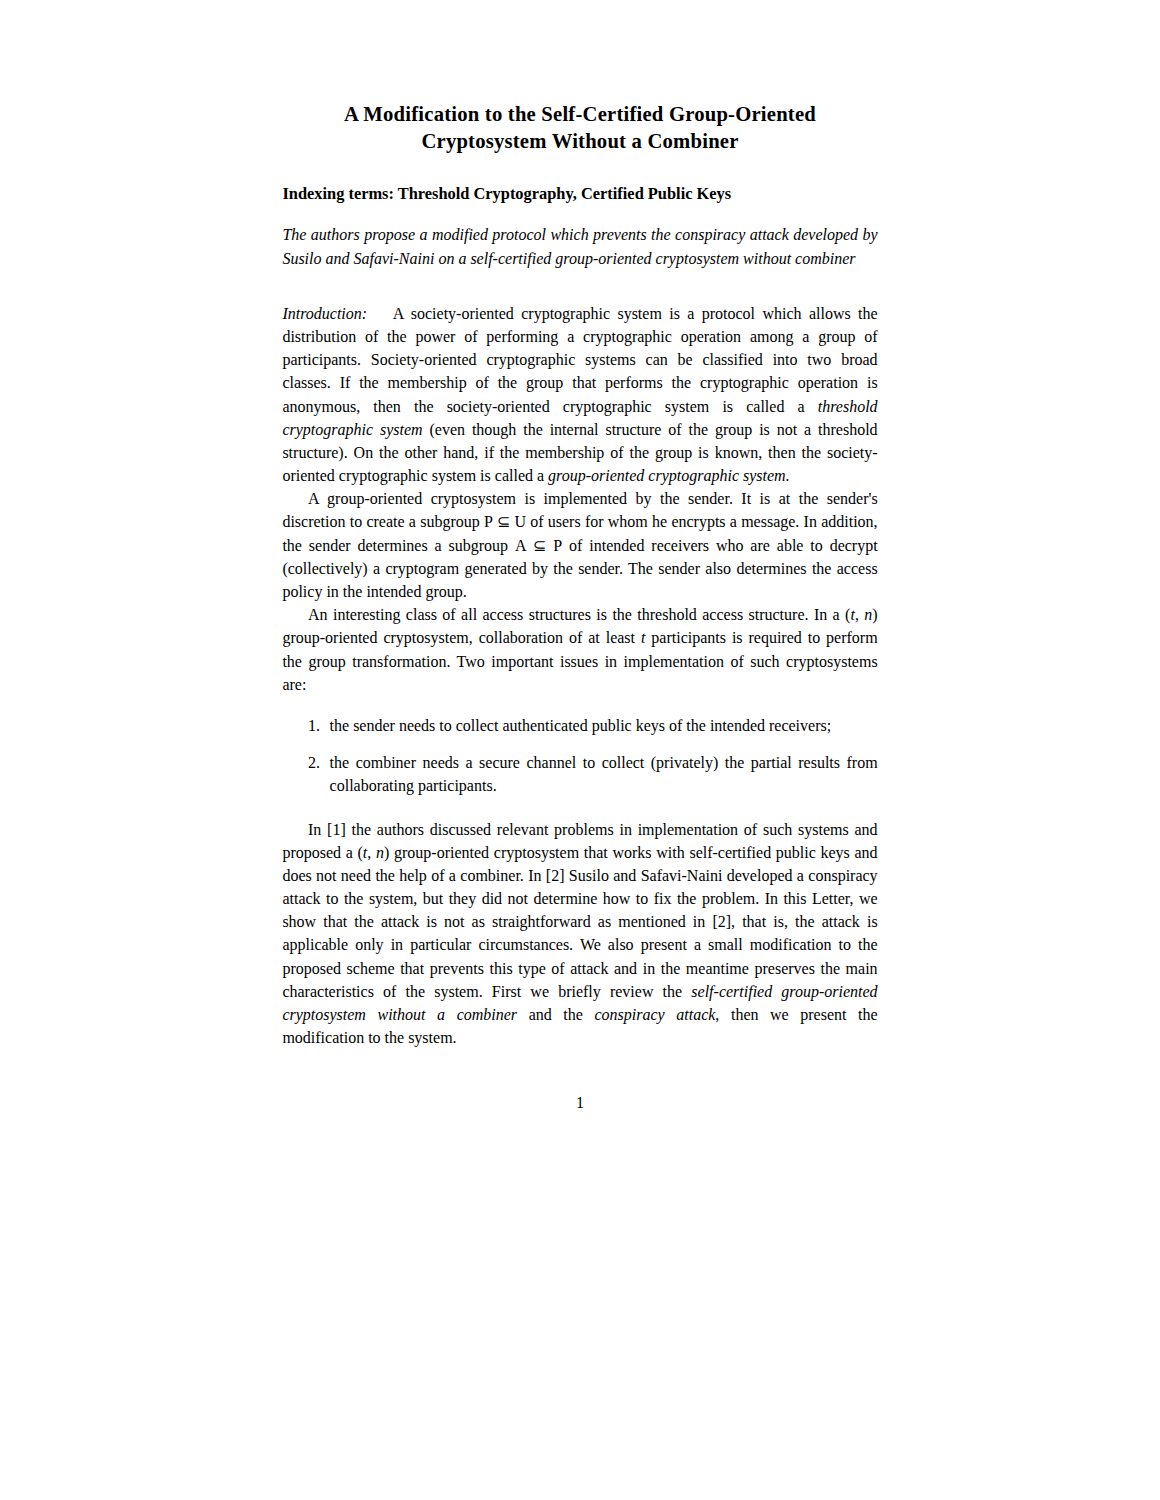A Modification to the Self-Certified Group-Oriented
Cryptosystem Without a Combiner
Indexing terms: Threshold Cryptography, Certified Public Keys
The authors propose a modified protocol which prevents the conspiracy attack developed by Susilo and Safavi-Naini on a self-certified group-oriented cryptosystem without combiner
Introduction: A society-oriented cryptographic system is a protocol which allows the distribution of the power of performing a cryptographic operation among a group of participants. Society-oriented cryptographic systems can be classified into two broad classes. If the membership of the group that performs the cryptographic operation is anonymous, then the society-oriented cryptographic system is called a threshold cryptographic system (even though the internal structure of the group is not a threshold structure). On the other hand, if the membership of the group is known, then the society-oriented cryptographic system is called a group-oriented cryptographic system.
A group-oriented cryptosystem is implemented by the sender. It is at the sender's discretion to create a subgroup P ⊆ U of users for whom he encrypts a message. In addition, the sender determines a subgroup A ⊆ P of intended receivers who are able to decrypt (collectively) a cryptogram generated by the sender. The sender also determines the access policy in the intended group.
An interesting class of all access structures is the threshold access structure. In a (t, n) group-oriented cryptosystem, collaboration of at least t participants is required to perform the group transformation. Two important issues in implementation of such cryptosystems are:
the sender needs to collect authenticated public keys of the intended receivers;
the combiner needs a secure channel to collect (privately) the partial results from collaborating participants.
In [1] the authors discussed relevant problems in implementation of such systems and proposed a (t, n) group-oriented cryptosystem that works with self-certified public keys and does not need the help of a combiner. In [2] Susilo and Safavi-Naini developed a conspiracy attack to the system, but they did not determine how to fix the problem. In this Letter, we show that the attack is not as straightforward as mentioned in [2], that is, the attack is applicable only in particular circumstances. We also present a small modification to the proposed scheme that prevents this type of attack and in the meantime preserves the main characteristics of the system. First we briefly review the self-certified group-oriented cryptosystem without a combiner and the conspiracy attack, then we present the modification to the system.
1